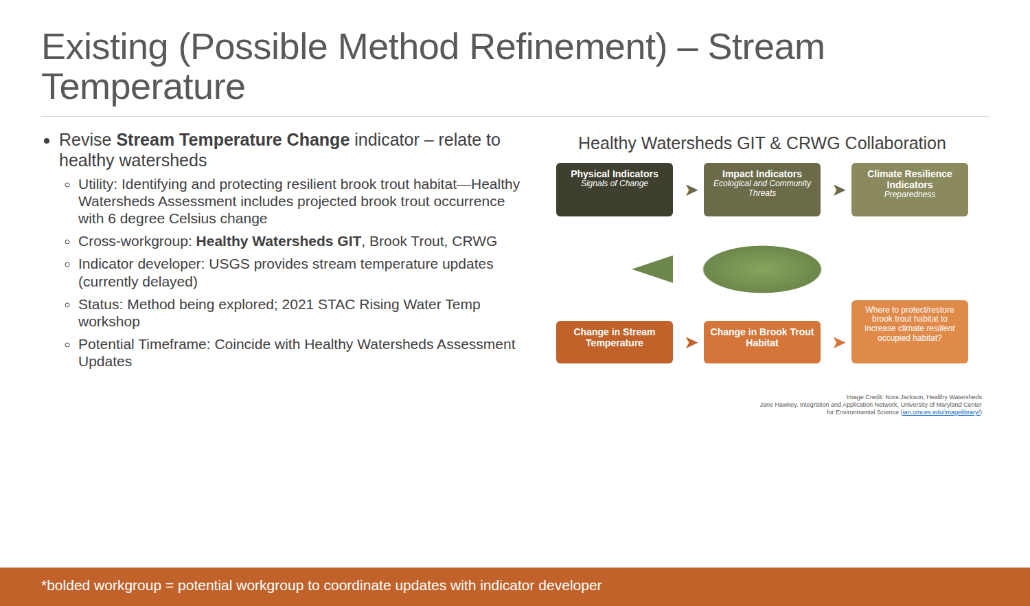Existing (Possible Method Refinement) – Stream Temperature
Revise Stream Temperature Change indicator – relate to healthy watersheds
Utility: Identifying and protecting resilient brook trout habitat—Healthy Watersheds Assessment includes projected brook trout occurrence with 6 degree Celsius change
Cross-workgroup: Healthy Watersheds GIT, Brook Trout, CRWG
Indicator developer: USGS provides stream temperature updates (currently delayed)
Status: Method being explored; 2021 STAC Rising Water Temp workshop
Potential Timeframe: Coincide with Healthy Watersheds Assessment Updates
Healthy Watersheds GIT & CRWG Collaboration
Physical Indicators Signals of Change
Impact Indicators Ecological and Community Threats
Climate Resilience Indicators Preparedness
➤
➤
Change in Stream Temperature
Change in Brook Trout Habitat
Where to protect/restore brook trout habitat to increase climate resilient occupied habitat?
➤
➤
Image Credit: Nora Jackson, Healthy Watersheds
Jane Hawkey, Integration and Application Network, University of Maryland Center
for Environmental Science (ian.umces.edu/imagelibrary/)
*bolded workgroup = potential workgroup to coordinate updates with indicator developer